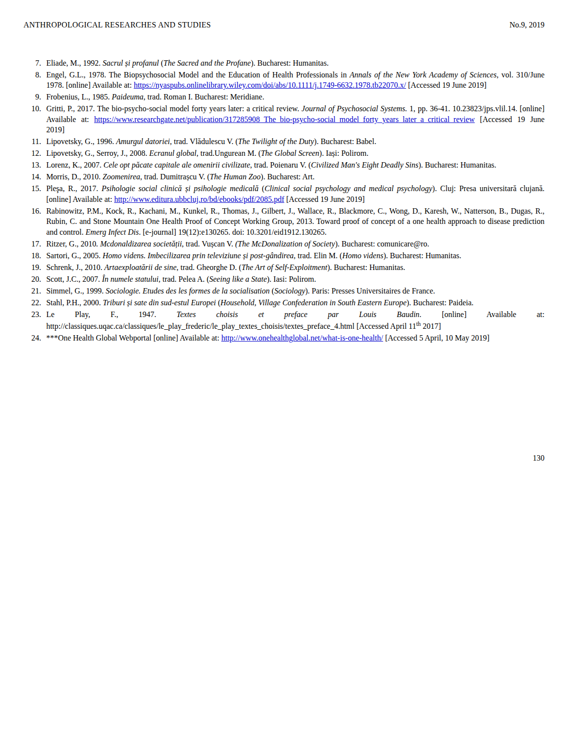ANTHROPOLOGICAL RESEARCHES AND STUDIES No.9, 2019
Eliade, M., 1992. Sacrul și profanul (The Sacred and the Profane). Bucharest: Humanitas.
Engel, G.L., 1978. The Biopsychosocial Model and the Education of Health Professionals in Annals of the New York Academy of Sciences, vol. 310/June 1978. [online] Available at: https://nyaspubs.onlinelibrary.wiley.com/doi/abs/10.1111/j.1749-6632.1978.tb22070.x/ [Accessed 19 June 2019]
Frobenius, L., 1985. Paideuma, trad. Roman I. Bucharest: Meridiane.
Gritti, P., 2017. The bio-psycho-social model forty years later: a critical review. Journal of Psychosocial Systems. 1, pp. 36-41. 10.23823/jps.vlil.14. [online] Available at: https://www.researchgate.net/publication/317285908_The_bio-psycho-social_model_forty_years_later_a_critical_review [Accessed 19 June 2019]
Lipovetsky, G., 1996. Amurgul datoriei, trad. Vlădulescu V. (The Twilight of the Duty). Bucharest: Babel.
Lipovetsky, G., Serroy, J., 2008. Ecranul global, trad.Ungurean M. (The Global Screen). Iași: Polirom.
Lorenz, K., 2007. Cele opt păcate capitale ale omenirii civilizate, trad. Poienaru V. (Civilized Man's Eight Deadly Sins). Bucharest: Humanitas.
Morris, D., 2010. Zoomenirea, trad. Dumitrașcu V. (The Human Zoo). Bucharest: Art.
Pleşa, R., 2017. Psihologie social clinică și psihologie medicală (Clinical social psychology and medical psychology). Cluj: Presa universitară clujană. [online] Available at: http://www.editura.ubbcluj.ro/bd/ebooks/pdf/2085.pdf [Accessed 19 June 2019]
Rabinowitz, P.M., Kock, R., Kachani, M., Kunkel, R., Thomas, J., Gilbert, J., Wallace, R., Blackmore, C., Wong, D., Karesh, W., Natterson, B., Dugas, R., Rubin, C. and Stone Mountain One Health Proof of Concept Working Group, 2013. Toward proof of concept of a one health approach to disease prediction and control. Emerg Infect Dis. [e-journal] 19(12):e130265. doi: 10.3201/eid1912.130265.
Ritzer, G., 2010. Mcdonaldizarea societății, trad. Vușcan V. (The McDonalization of Society). Bucharest: comunicare@ro.
Sartori, G., 2005. Homo videns. Imbecilizarea prin televiziune și post-gândirea, trad. Elin M. (Homo videns). Bucharest: Humanitas.
Schrenk, J., 2010. Artaexploatării de sine, trad. Gheorghe D. (The Art of Self-Exploitment). Bucharest: Humanitas.
Scott, J.C., 2007. În numele statului, trad. Pelea A. (Seeing like a State). Iasi: Polirom.
Simmel, G., 1999. Sociologie. Etudes des les formes de la socialisation (Sociology). Paris: Presses Universitaires de France.
Stahl, P.H., 2000. Triburi și sate din sud-estul Europei (Household, Village Confederation in South Eastern Europe). Bucharest: Paideia.
Le Play, F., 1947. Textes choisis et preface par Louis Baudin. [online] Available at: http://classiques.uqac.ca/classiques/le_play_frederic/le_play_textes_choisis/textes_preface_4.html [Accessed April 11th 2017]
***One Health Global Webportal [online] Available at: http://www.onehealthglobal.net/what-is-one-health/ [Accessed 5 April, 10 May 2019]
130